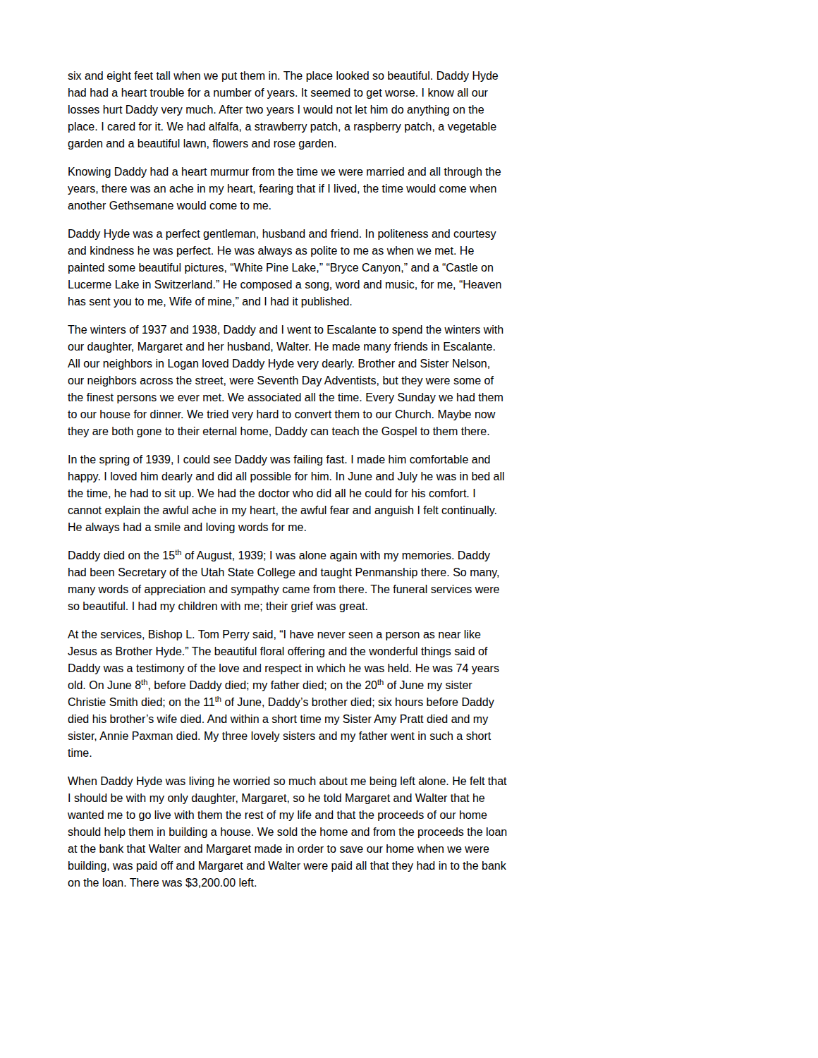six and eight feet tall when we put them in. The place looked so beautiful. Daddy Hyde had had a heart trouble for a number of years. It seemed to get worse. I know all our losses hurt Daddy very much. After two years I would not let him do anything on the place. I cared for it. We had alfalfa, a strawberry patch, a raspberry patch, a vegetable garden and a beautiful lawn, flowers and rose garden.
Knowing Daddy had a heart murmur from the time we were married and all through the years, there was an ache in my heart, fearing that if I lived, the time would come when another Gethsemane would come to me.
Daddy Hyde was a perfect gentleman, husband and friend. In politeness and courtesy and kindness he was perfect. He was always as polite to me as when we met. He painted some beautiful pictures, “White Pine Lake,” “Bryce Canyon,” and a “Castle on Lucerme Lake in Switzerland.” He composed a song, word and music, for me, “Heaven has sent you to me, Wife of mine,” and I had it published.
The winters of 1937 and 1938, Daddy and I went to Escalante to spend the winters with our daughter, Margaret and her husband, Walter. He made many friends in Escalante. All our neighbors in Logan loved Daddy Hyde very dearly. Brother and Sister Nelson, our neighbors across the street, were Seventh Day Adventists, but they were some of the finest persons we ever met. We associated all the time. Every Sunday we had them to our house for dinner. We tried very hard to convert them to our Church. Maybe now they are both gone to their eternal home, Daddy can teach the Gospel to them there.
In the spring of 1939, I could see Daddy was failing fast. I made him comfortable and happy. I loved him dearly and did all possible for him. In June and July he was in bed all the time, he had to sit up. We had the doctor who did all he could for his comfort. I cannot explain the awful ache in my heart, the awful fear and anguish I felt continually. He always had a smile and loving words for me.
Daddy died on the 15th of August, 1939; I was alone again with my memories. Daddy had been Secretary of the Utah State College and taught Penmanship there. So many, many words of appreciation and sympathy came from there. The funeral services were so beautiful. I had my children with me; their grief was great.
At the services, Bishop L. Tom Perry said, “I have never seen a person as near like Jesus as Brother Hyde.” The beautiful floral offering and the wonderful things said of Daddy was a testimony of the love and respect in which he was held. He was 74 years old. On June 8th, before Daddy died; my father died; on the 20th of June my sister Christie Smith died; on the 11th of June, Daddy’s brother died; six hours before Daddy died his brother’s wife died. And within a short time my Sister Amy Pratt died and my sister, Annie Paxman died. My three lovely sisters and my father went in such a short time.
When Daddy Hyde was living he worried so much about me being left alone. He felt that I should be with my only daughter, Margaret, so he told Margaret and Walter that he wanted me to go live with them the rest of my life and that the proceeds of our home should help them in building a house. We sold the home and from the proceeds the loan at the bank that Walter and Margaret made in order to save our home when we were building, was paid off and Margaret and Walter were paid all that they had in to the bank on the loan. There was $3,200.00 left.